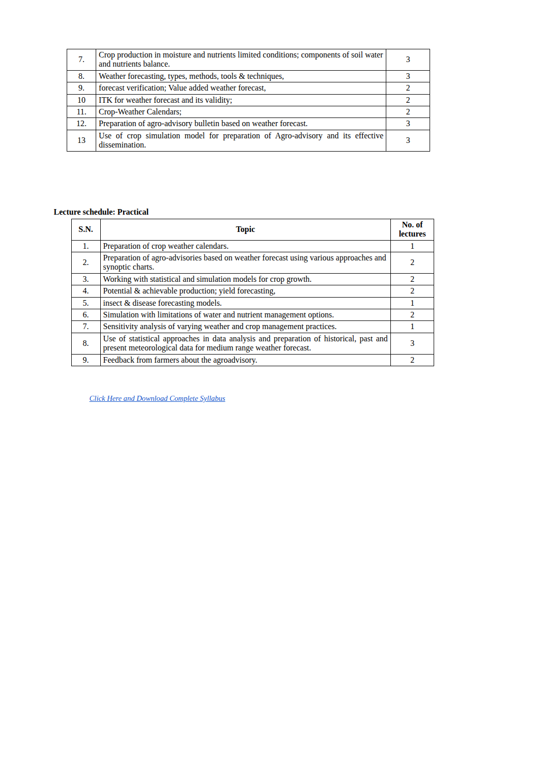| 7. | Crop production in moisture and nutrients limited conditions; components of soil water and nutrients balance. | 3 |
| 8. | Weather forecasting, types, methods, tools & techniques, | 3 |
| 9. | forecast verification; Value added weather forecast, | 2 |
| 10 | ITK for weather forecast and its validity; | 2 |
| 11. | Crop-Weather Calendars; | 2 |
| 12. | Preparation of agro-advisory bulletin based on weather forecast. | 3 |
| 13 | Use of crop simulation model for preparation of Agro-advisory and its effective dissemination. | 3 |
Lecture schedule: Practical
| S.N. | Topic | No. of lectures |
| --- | --- | --- |
| 1. | Preparation of crop weather calendars. | 1 |
| 2. | Preparation of agro-advisories based on weather forecast using various approaches and synoptic charts. | 2 |
| 3. | Working with statistical and simulation models for crop growth. | 2 |
| 4. | Potential & achievable production; yield forecasting, | 2 |
| 5. | insect & disease forecasting models. | 1 |
| 6. | Simulation with limitations of water and nutrient management options. | 2 |
| 7. | Sensitivity analysis of varying weather and crop management practices. | 1 |
| 8. | Use of statistical approaches in data analysis and preparation of historical, past and present meteorological data for medium range weather forecast. | 3 |
| 9. | Feedback from farmers about the agroadvisory. | 2 |
Click Here and Download Complete Syllabus